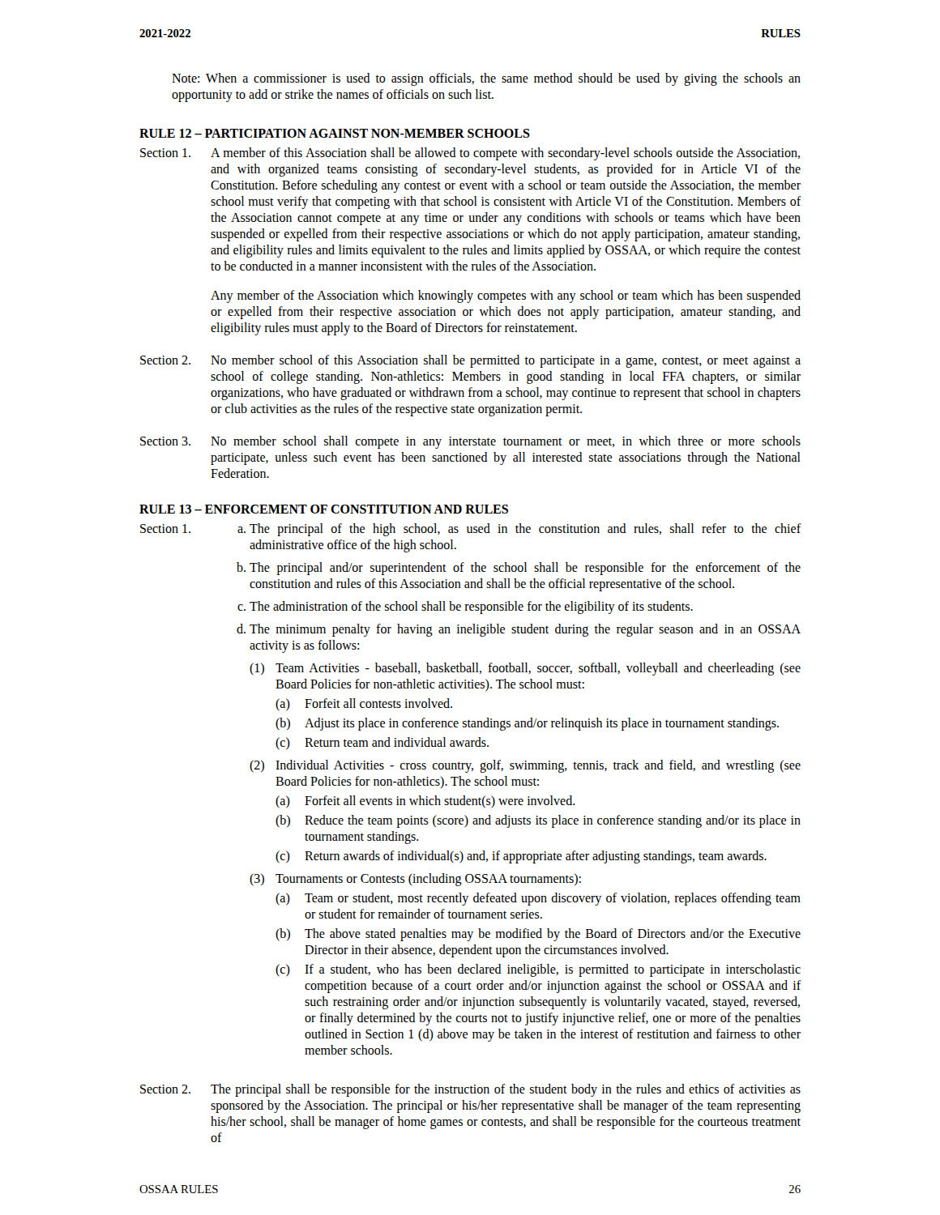2021-2022 RULES
Note: When a commissioner is used to assign officials, the same method should be used by giving the schools an opportunity to add or strike the names of officials on such list.
RULE 12 – PARTICIPATION AGAINST NON-MEMBER SCHOOLS
Section 1.
A member of this Association shall be allowed to compete with secondary-level schools outside the Association, and with organized teams consisting of secondary-level students, as provided for in Article VI of the Constitution. Before scheduling any contest or event with a school or team outside the Association, the member school must verify that competing with that school is consistent with Article VI of the Constitution. Members of the Association cannot compete at any time or under any conditions with schools or teams which have been suspended or expelled from their respective associations or which do not apply participation, amateur standing, and eligibility rules and limits equivalent to the rules and limits applied by OSSAA, or which require the contest to be conducted in a manner inconsistent with the rules of the Association.
Any member of the Association which knowingly competes with any school or team which has been suspended or expelled from their respective association or which does not apply participation, amateur standing, and eligibility rules must apply to the Board of Directors for reinstatement.
Section 2.
No member school of this Association shall be permitted to participate in a game, contest, or meet against a school of college standing. Non-athletics: Members in good standing in local FFA chapters, or similar organizations, who have graduated or withdrawn from a school, may continue to represent that school in chapters or club activities as the rules of the respective state organization permit.
Section 3.
No member school shall compete in any interstate tournament or meet, in which three or more schools participate, unless such event has been sanctioned by all interested state associations through the National Federation.
RULE 13 – ENFORCEMENT OF CONSTITUTION AND RULES
Section 1.
The principal of the high school, as used in the constitution and rules, shall refer to the chief administrative office of the high school.
The principal and/or superintendent of the school shall be responsible for the enforcement of the constitution and rules of this Association and shall be the official representative of the school.
The administration of the school shall be responsible for the eligibility of its students.
The minimum penalty for having an ineligible student during the regular season and in an OSSAA activity is as follows:
Team Activities - baseball, basketball, football, soccer, softball, volleyball and cheerleading (see Board Policies for non-athletic activities). The school must:
Forfeit all contests involved.
Adjust its place in conference standings and/or relinquish its place in tournament standings.
Return team and individual awards.
Individual Activities - cross country, golf, swimming, tennis, track and field, and wrestling (see Board Policies for non-athletics). The school must:
Forfeit all events in which student(s) were involved.
Reduce the team points (score) and adjusts its place in conference standing and/or its place in tournament standings.
Return awards of individual(s) and, if appropriate after adjusting standings, team awards.
Tournaments or Contests (including OSSAA tournaments):
Team or student, most recently defeated upon discovery of violation, replaces offending team or student for remainder of tournament series.
The above stated penalties may be modified by the Board of Directors and/or the Executive Director in their absence, dependent upon the circumstances involved.
If a student, who has been declared ineligible, is permitted to participate in interscholastic competition because of a court order and/or injunction against the school or OSSAA and if such restraining order and/or injunction subsequently is voluntarily vacated, stayed, reversed, or finally determined by the courts not to justify injunctive relief, one or more of the penalties outlined in Section 1 (d) above may be taken in the interest of restitution and fairness to other member schools.
Section 2.
The principal shall be responsible for the instruction of the student body in the rules and ethics of activities as sponsored by the Association. The principal or his/her representative shall be manager of the team representing his/her school, shall be manager of home games or contests, and shall be responsible for the courteous treatment of
OSSAA RULES 26